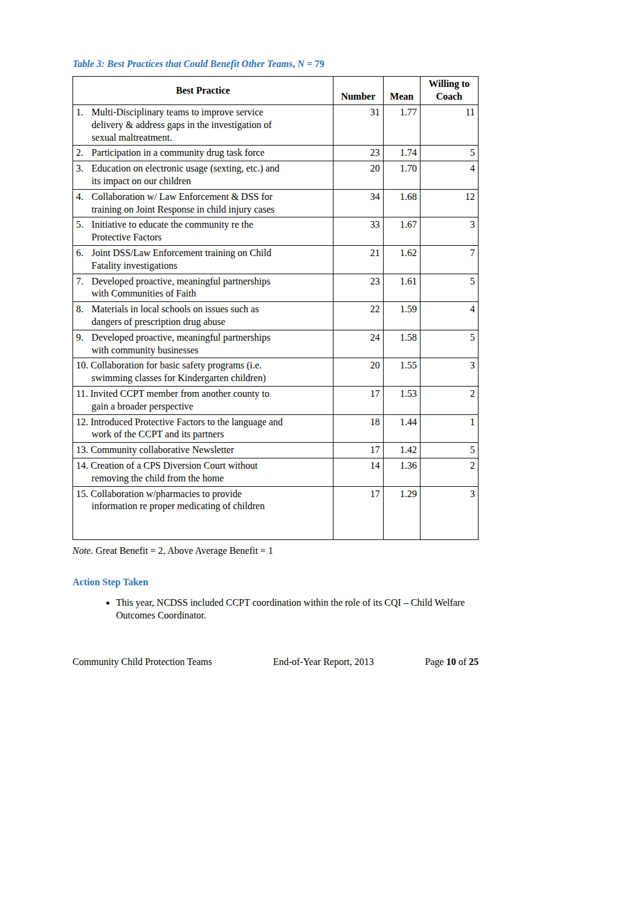Table 3: Best Practices that Could Benefit Other Teams, N = 79
| Best Practice | Number | Mean | Willing to Coach |
| --- | --- | --- | --- |
| 1. Multi-Disciplinary teams to improve service delivery & address gaps in the investigation of sexual maltreatment. | 31 | 1.77 | 11 |
| 2. Participation in a community drug task force | 23 | 1.74 | 5 |
| 3. Education on electronic usage (sexting, etc.) and its impact on our children | 20 | 1.70 | 4 |
| 4. Collaboration w/ Law Enforcement & DSS for training on Joint Response in child injury cases | 34 | 1.68 | 12 |
| 5. Initiative to educate the community re the Protective Factors | 33 | 1.67 | 3 |
| 6. Joint DSS/Law Enforcement training on Child Fatality investigations | 21 | 1.62 | 7 |
| 7. Developed proactive, meaningful partnerships with Communities of Faith | 23 | 1.61 | 5 |
| 8. Materials in local schools on issues such as dangers of prescription drug abuse | 22 | 1.59 | 4 |
| 9. Developed proactive, meaningful partnerships with community businesses | 24 | 1.58 | 5 |
| 10. Collaboration for basic safety programs (i.e. swimming classes for Kindergarten children) | 20 | 1.55 | 3 |
| 11. Invited CCPT member from another county to gain a broader perspective | 17 | 1.53 | 2 |
| 12. Introduced Protective Factors to the language and work of the CCPT and its partners | 18 | 1.44 | 1 |
| 13. Community collaborative Newsletter | 17 | 1.42 | 5 |
| 14. Creation of a CPS Diversion Court without removing the child from the home | 14 | 1.36 | 2 |
| 15. Collaboration w/pharmacies to provide information re proper medicating of children | 17 | 1.29 | 3 |
Note. Great Benefit = 2, Above Average Benefit = 1
Action Step Taken
This year, NCDSS included CCPT coordination within the role of its CQI – Child Welfare Outcomes Coordinator.
Community Child Protection Teams
End-of-Year Report, 2013
Page 10 of 25